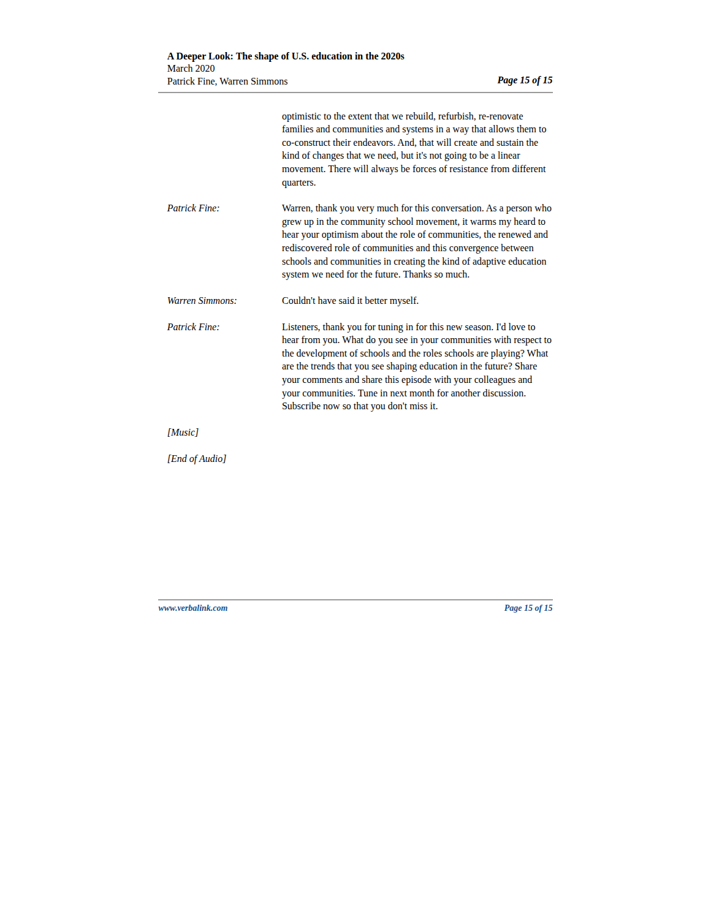A Deeper Look: The shape of U.S. education in the 2020s
March 2020
Patrick Fine, Warren Simmons
Page 15 of 15
optimistic to the extent that we rebuild, refurbish, re-renovate families and communities and systems in a way that allows them to co-construct their endeavors. And, that will create and sustain the kind of changes that we need, but it's not going to be a linear movement. There will always be forces of resistance from different quarters.
Patrick Fine:
Warren, thank you very much for this conversation. As a person who grew up in the community school movement, it warms my heard to hear your optimism about the role of communities, the renewed and rediscovered role of communities and this convergence between schools and communities in creating the kind of adaptive education system we need for the future. Thanks so much.
Warren Simmons:
Couldn't have said it better myself.
Patrick Fine:
Listeners, thank you for tuning in for this new season. I'd love to hear from you. What do you see in your communities with respect to the development of schools and the roles schools are playing? What are the trends that you see shaping education in the future? Share your comments and share this episode with your colleagues and your communities. Tune in next month for another discussion. Subscribe now so that you don't miss it.
[Music]
[End of Audio]
www.verbalink.com Page 15 of 15